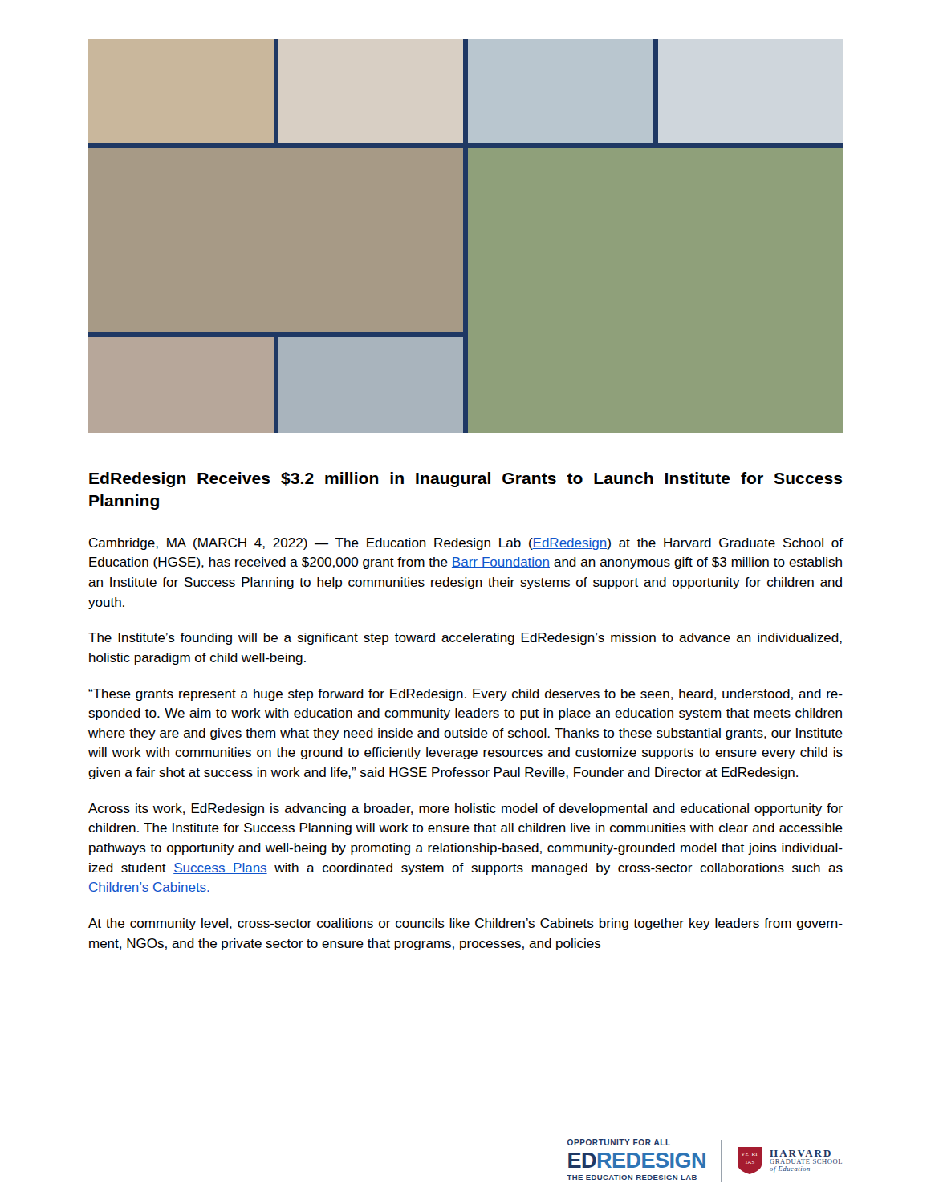EdRedesign Receives $3.2 million in Inaugural Grants to Launch Institute for Success Planning
Cambridge, MA (MARCH 4, 2022) — The Education Redesign Lab (EdRedesign) at the Harvard Graduate School of Education (HGSE), has received a $200,000 grant from the Barr Foundation and an anonymous gift of $3 million to establish an Institute for Success Planning to help communities redesign their systems of support and opportunity for children and youth.
The Institute’s founding will be a significant step toward accelerating EdRedesign’s mission to advance an individualized, holistic paradigm of child well-being.
“These grants represent a huge step forward for EdRedesign. Every child deserves to be seen, heard, understood, and responded to. We aim to work with education and community leaders to put in place an education system that meets children where they are and gives them what they need inside and outside of school. Thanks to these substantial grants, our Institute will work with communities on the ground to efficiently leverage resources and customize supports to ensure every child is given a fair shot at success in work and life,” said HGSE Professor Paul Reville, Founder and Director at EdRedesign.
Across its work, EdRedesign is advancing a broader, more holistic model of developmental and educational opportunity for children. The Institute for Success Planning will work to ensure that all children live in communities with clear and accessible pathways to opportunity and well-being by promoting a relationship-based, community-grounded model that joins individualized student Success Plans with a coordinated system of supports managed by cross-sector collaborations such as Children’s Cabinets.
At the community level, cross-sector coalitions or councils like Children’s Cabinets bring together key leaders from government, NGOs, and the private sector to ensure that programs, processes, and policies
Opportunity for All
ED REDESIGN
The Education Redesign Lab
VE RI TAS
HARVARD
Graduate School
of Education